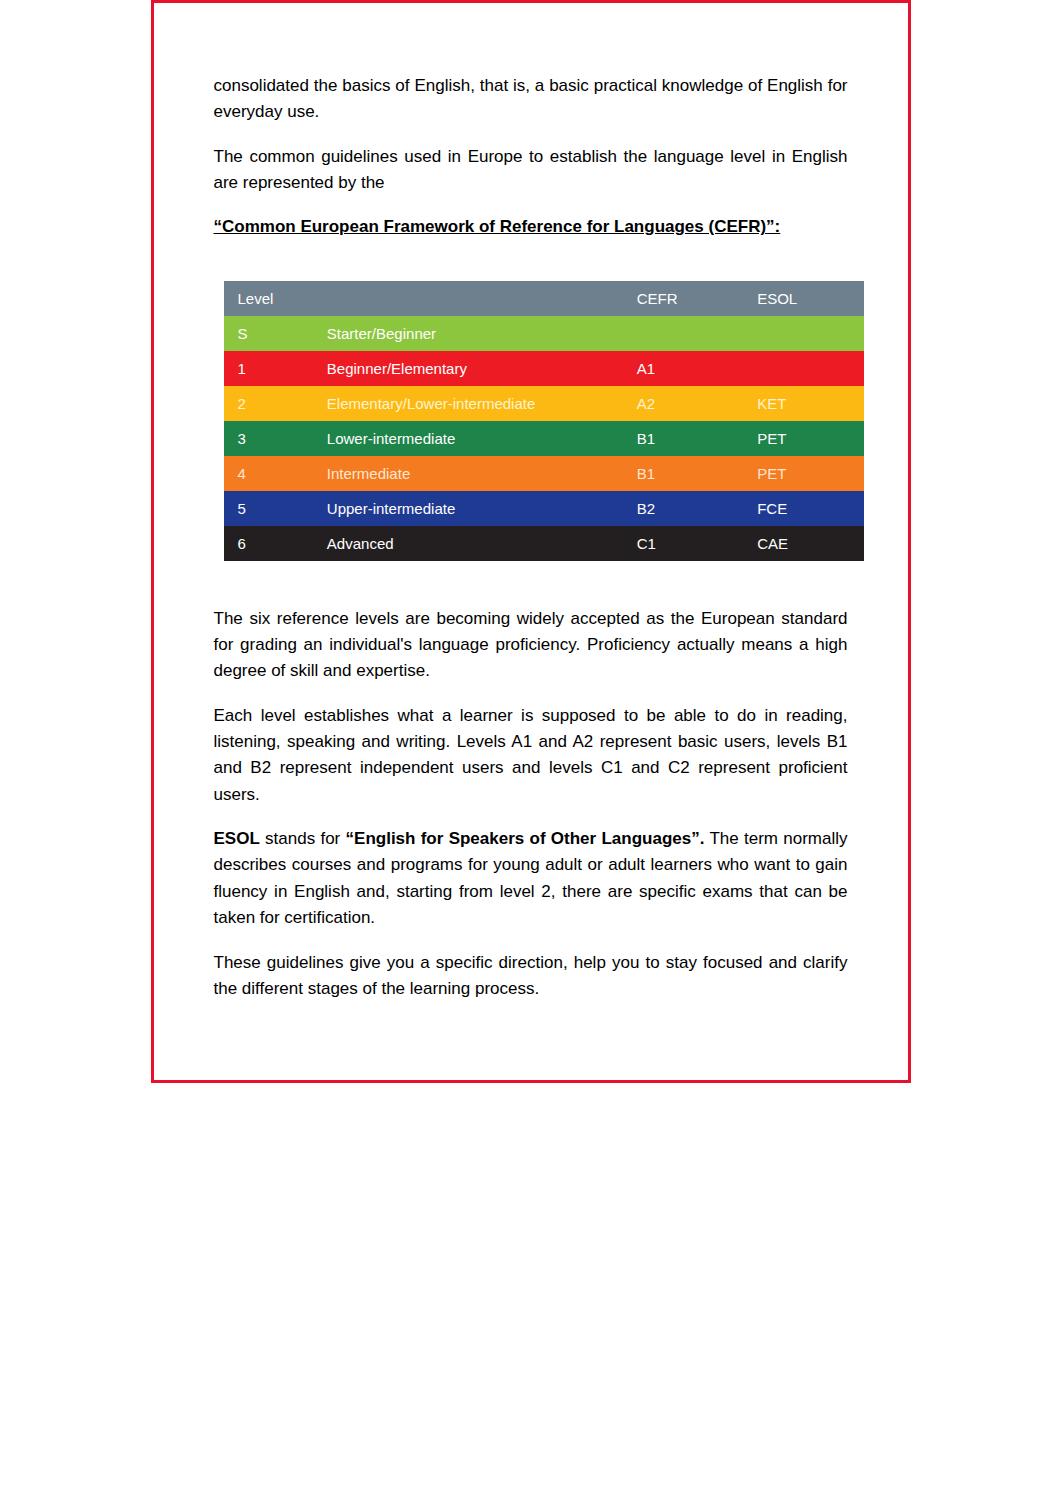consolidated the basics of English, that is, a basic practical knowledge of English for everyday use.
The common guidelines used in Europe to establish the language level in English are represented by the
“Common European Framework of Reference for Languages (CEFR)”:
| Level | | CEFR | ESOL |
| --- | --- | --- | --- |
| S | Starter/Beginner | | |
| 1 | Beginner/Elementary | A1 | |
| 2 | Elementary/Lower-intermediate | A2 | KET |
| 3 | Lower-intermediate | B1 | PET |
| 4 | Intermediate | B1 | PET |
| 5 | Upper-intermediate | B2 | FCE |
| 6 | Advanced | C1 | CAE |
The six reference levels are becoming widely accepted as the European standard for grading an individual's language proficiency. Proficiency actually means a high degree of skill and expertise.
Each level establishes what a learner is supposed to be able to do in reading, listening, speaking and writing. Levels A1 and A2 represent basic users, levels B1 and B2 represent independent users and levels C1 and C2 represent proficient users.
ESOL stands for “English for Speakers of Other Languages”. The term normally describes courses and programs for young adult or adult learners who want to gain fluency in English and, starting from level 2, there are specific exams that can be taken for certification.
These guidelines give you a specific direction, help you to stay focused and clarify the different stages of the learning process.